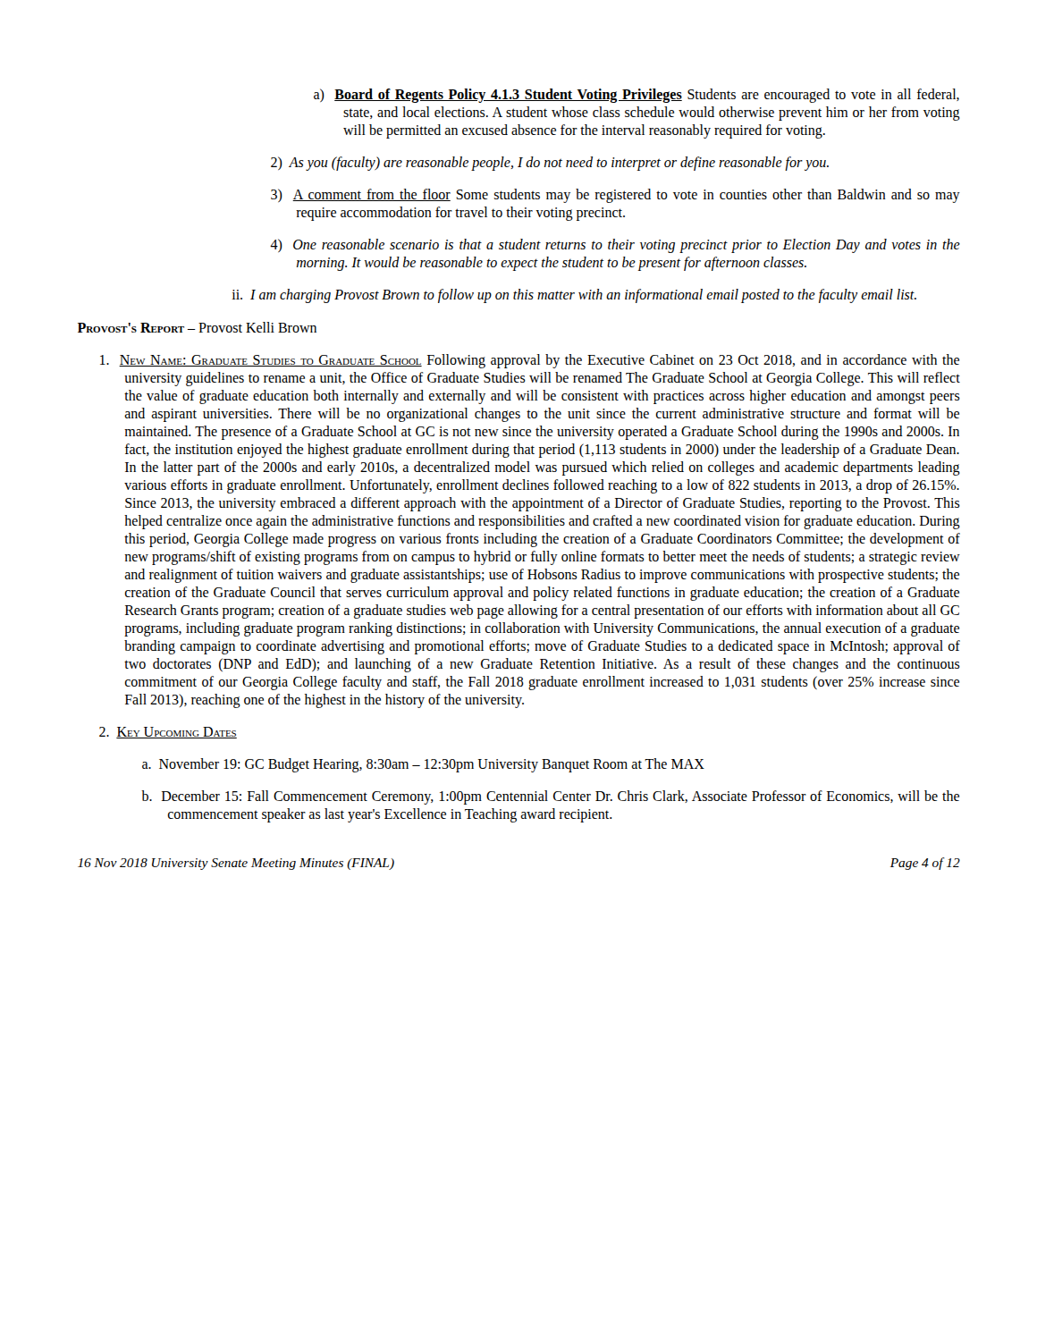a) Board of Regents Policy 4.1.3 Student Voting Privileges Students are encouraged to vote in all federal, state, and local elections. A student whose class schedule would otherwise prevent him or her from voting will be permitted an excused absence for the interval reasonably required for voting.
2) As you (faculty) are reasonable people, I do not need to interpret or define reasonable for you.
3) A comment from the floor Some students may be registered to vote in counties other than Baldwin and so may require accommodation for travel to their voting precinct.
4) One reasonable scenario is that a student returns to their voting precinct prior to Election Day and votes in the morning. It would be reasonable to expect the student to be present for afternoon classes.
ii. I am charging Provost Brown to follow up on this matter with an informational email posted to the faculty email list.
Provost's Report – Provost Kelli Brown
1. New Name: Graduate Studies to Graduate School Following approval by the Executive Cabinet on 23 Oct 2018, and in accordance with the university guidelines to rename a unit, the Office of Graduate Studies will be renamed The Graduate School at Georgia College. This will reflect the value of graduate education both internally and externally and will be consistent with practices across higher education and amongst peers and aspirant universities. There will be no organizational changes to the unit since the current administrative structure and format will be maintained. The presence of a Graduate School at GC is not new since the university operated a Graduate School during the 1990s and 2000s. In fact, the institution enjoyed the highest graduate enrollment during that period (1,113 students in 2000) under the leadership of a Graduate Dean. In the latter part of the 2000s and early 2010s, a decentralized model was pursued which relied on colleges and academic departments leading various efforts in graduate enrollment. Unfortunately, enrollment declines followed reaching to a low of 822 students in 2013, a drop of 26.15%. Since 2013, the university embraced a different approach with the appointment of a Director of Graduate Studies, reporting to the Provost. This helped centralize once again the administrative functions and responsibilities and crafted a new coordinated vision for graduate education. During this period, Georgia College made progress on various fronts including the creation of a Graduate Coordinators Committee; the development of new programs/shift of existing programs from on campus to hybrid or fully online formats to better meet the needs of students; a strategic review and realignment of tuition waivers and graduate assistantships; use of Hobsons Radius to improve communications with prospective students; the creation of the Graduate Council that serves curriculum approval and policy related functions in graduate education; the creation of a Graduate Research Grants program; creation of a graduate studies web page allowing for a central presentation of our efforts with information about all GC programs, including graduate program ranking distinctions; in collaboration with University Communications, the annual execution of a graduate branding campaign to coordinate advertising and promotional efforts; move of Graduate Studies to a dedicated space in McIntosh; approval of two doctorates (DNP and EdD); and launching of a new Graduate Retention Initiative. As a result of these changes and the continuous commitment of our Georgia College faculty and staff, the Fall 2018 graduate enrollment increased to 1,031 students (over 25% increase since Fall 2013), reaching one of the highest in the history of the university.
2. Key Upcoming Dates
a. November 19: GC Budget Hearing, 8:30am – 12:30pm University Banquet Room at The MAX
b. December 15: Fall Commencement Ceremony, 1:00pm Centennial Center Dr. Chris Clark, Associate Professor of Economics, will be the commencement speaker as last year's Excellence in Teaching award recipient.
16 Nov 2018 University Senate Meeting Minutes (FINAL) Page 4 of 12